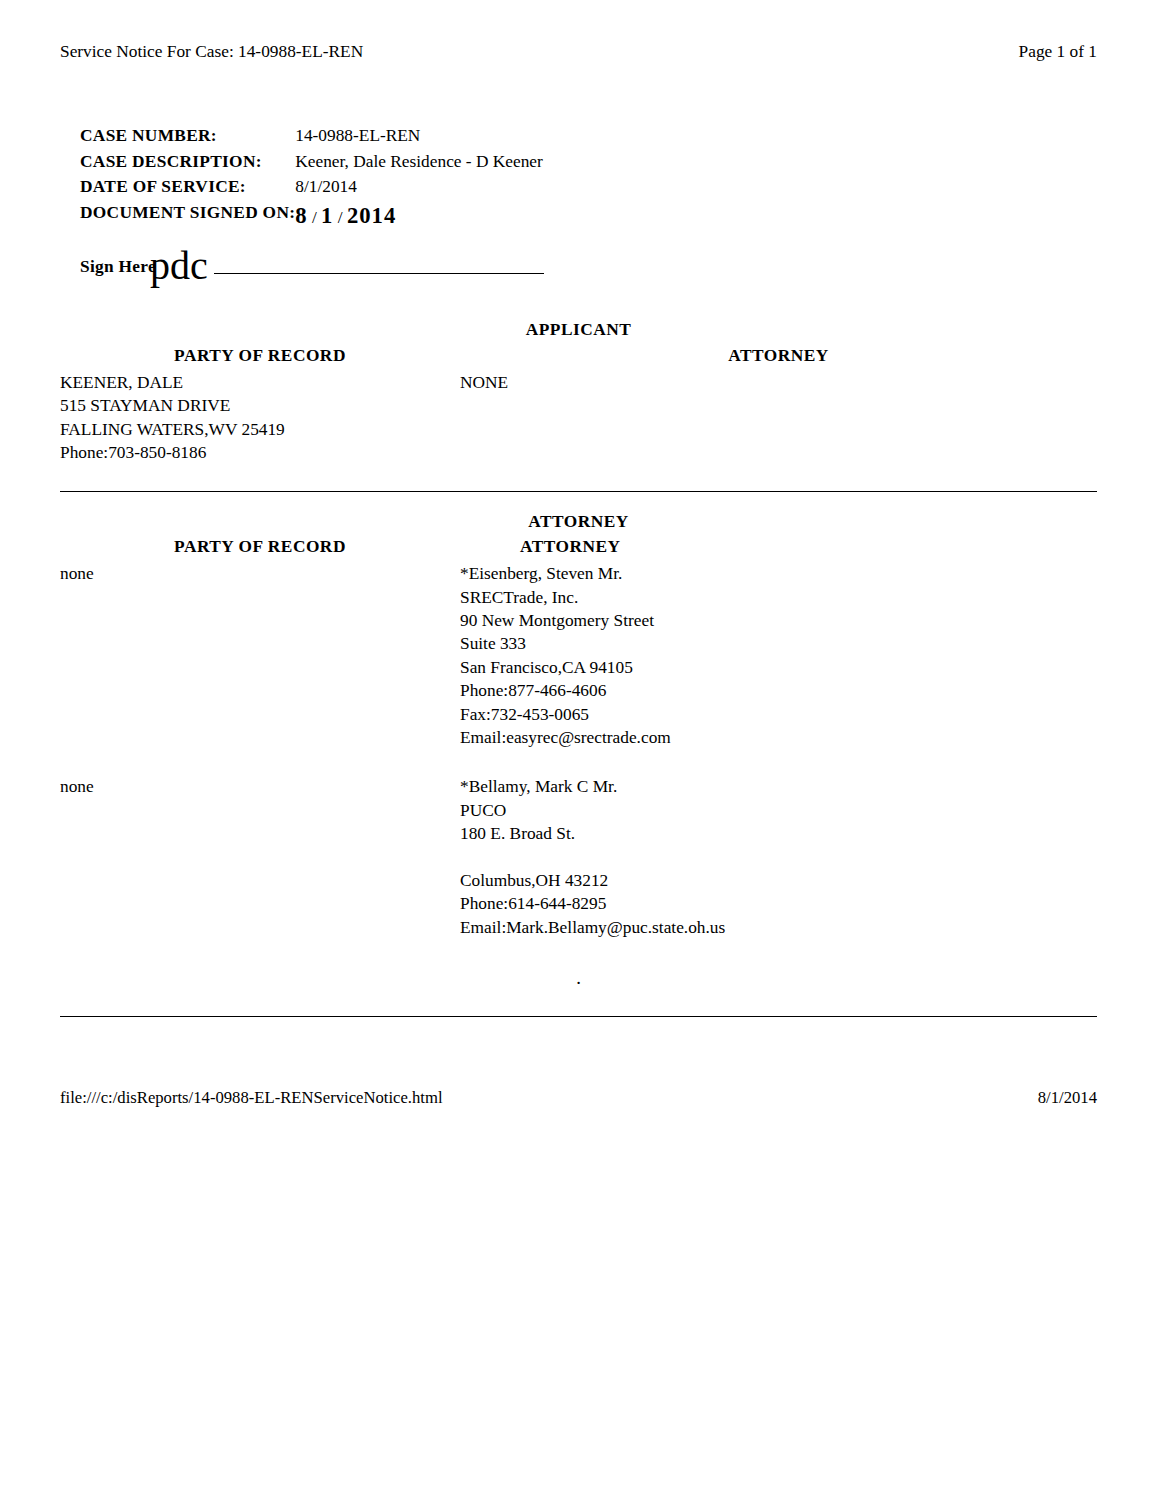Service Notice For Case: 14-0988-EL-REN
Page 1 of 1
| CASE NUMBER: | 14-0988-EL-REN |
| CASE DESCRIPTION: | Keener, Dale Residence - D Keener |
| DATE OF SERVICE: | 8/1/2014 |
| DOCUMENT SIGNED ON: | 8 / 1 / 2014 |
Sign Here pdc
APPLICANT
PARTY OF RECORD
ATTORNEY
KEENER, DALE
515 STAYMAN DRIVE
FALLING WATERS,WV 25419
Phone:703-850-8186
NONE
ATTORNEY
PARTY OF RECORD
ATTORNEY
none
*Eisenberg, Steven Mr.
SRECTrade, Inc.
90 New Montgomery Street
Suite 333
San Francisco,CA 94105
Phone:877-466-4606
Fax:732-453-0065
Email:easyrec@srectrade.com
none
*Bellamy, Mark C Mr.
PUCO
180 E. Broad St.
Columbus,OH 43212
Phone:614-644-8295
Email:Mark.Bellamy@puc.state.oh.us
.
file:///c:/disReports/14-0988-EL-RENServiceNotice.html
8/1/2014